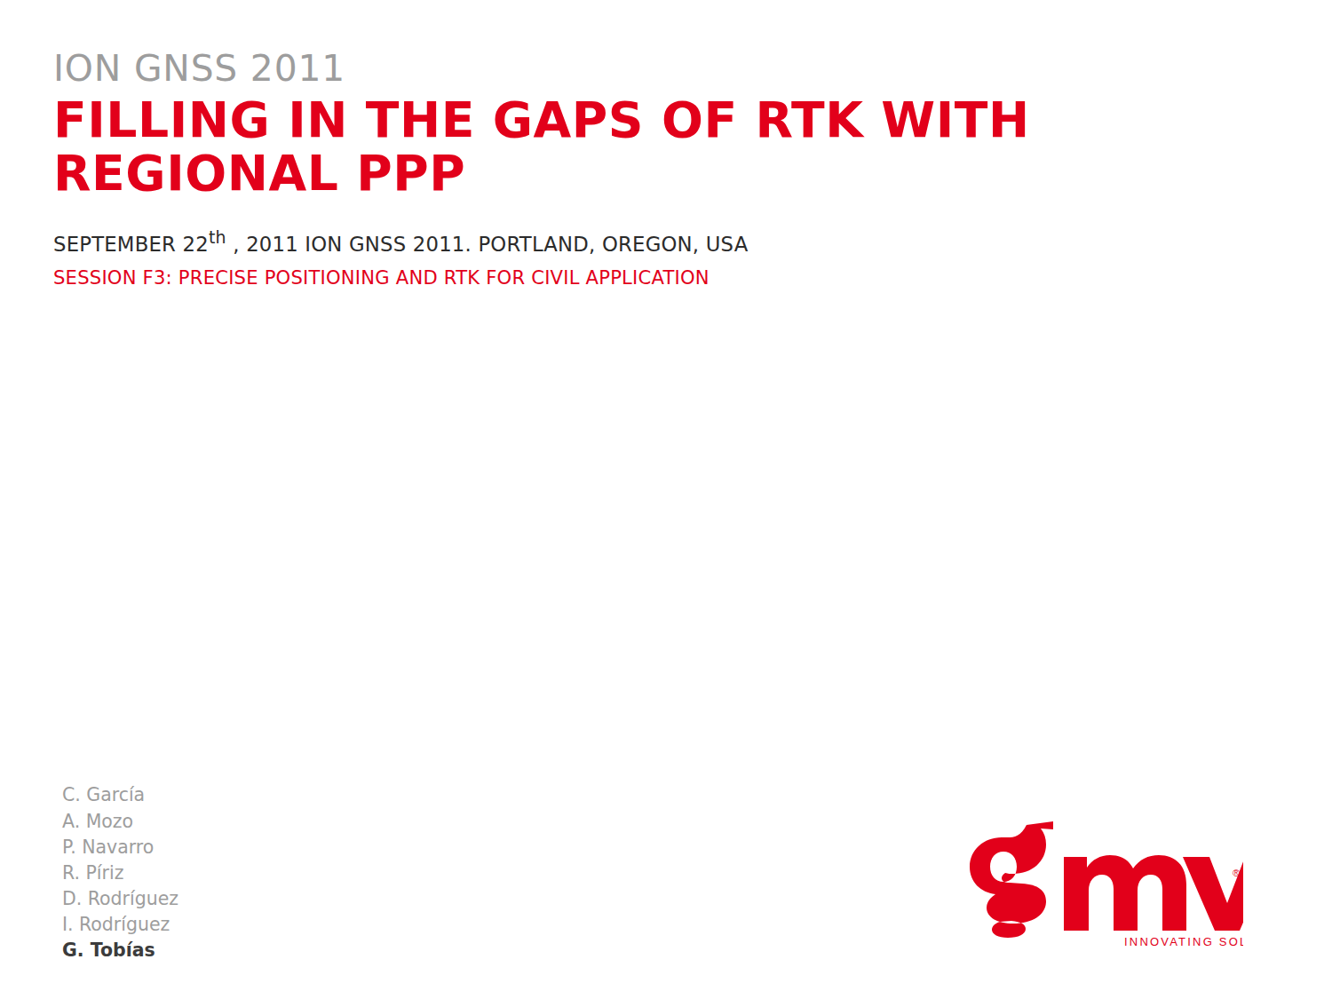ION GNSS 2011
FILLING IN THE GAPS OF RTK WITH REGIONAL PPP
SEPTEMBER 22th , 2011 ION GNSS 2011. PORTLAND, OREGON, USA
SESSION F3: PRECISE POSITIONING AND RTK FOR CIVIL APPLICATION
C. García
A. Mozo
P. Navarro
R. Píriz
D. Rodríguez
I. Rodríguez
G. Tobías
INNOVATING SOLUTIONS ®